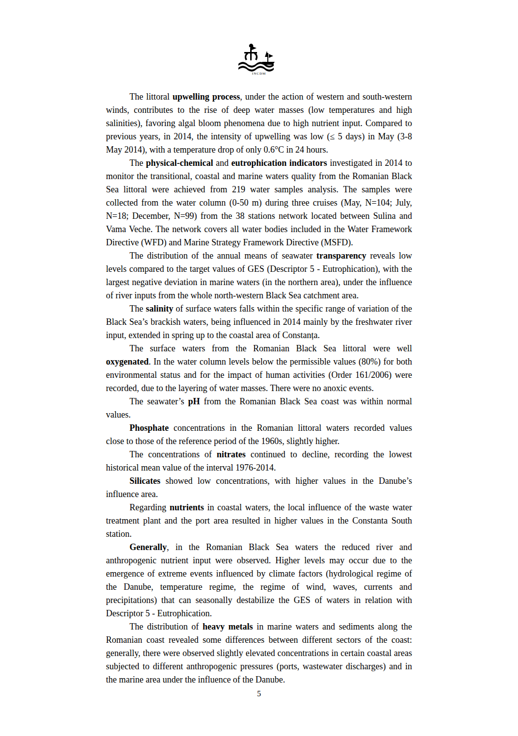INCDM
The littoral upwelling process, under the action of western and south-western winds, contributes to the rise of deep water masses (low temperatures and high salinities), favoring algal bloom phenomena due to high nutrient input. Compared to previous years, in 2014, the intensity of upwelling was low (≤ 5 days) in May (3-8 May 2014), with a temperature drop of only 0.6°C in 24 hours.
The physical-chemical and eutrophication indicators investigated in 2014 to monitor the transitional, coastal and marine waters quality from the Romanian Black Sea littoral were achieved from 219 water samples analysis. The samples were collected from the water column (0-50 m) during three cruises (May, N=104; July, N=18; December, N=99) from the 38 stations network located between Sulina and Vama Veche. The network covers all water bodies included in the Water Framework Directive (WFD) and Marine Strategy Framework Directive (MSFD).
The distribution of the annual means of seawater transparency reveals low levels compared to the target values of GES (Descriptor 5 - Eutrophication), with the largest negative deviation in marine waters (in the northern area), under the influence of river inputs from the whole north-western Black Sea catchment area.
The salinity of surface waters falls within the specific range of variation of the Black Sea’s brackish waters, being influenced in 2014 mainly by the freshwater river input, extended in spring up to the coastal area of Constanța.
The surface waters from the Romanian Black Sea littoral were well oxygenated. In the water column levels below the permissible values (80%) for both environmental status and for the impact of human activities (Order 161/2006) were recorded, due to the layering of water masses. There were no anoxic events.
The seawater’s pH from the Romanian Black Sea coast was within normal values.
Phosphate concentrations in the Romanian littoral waters recorded values close to those of the reference period of the 1960s, slightly higher.
The concentrations of nitrates continued to decline, recording the lowest historical mean value of the interval 1976-2014.
Silicates showed low concentrations, with higher values in the Danube’s influence area.
Regarding nutrients in coastal waters, the local influence of the waste water treatment plant and the port area resulted in higher values in the Constanta South station.
Generally, in the Romanian Black Sea waters the reduced river and anthropogenic nutrient input were observed. Higher levels may occur due to the emergence of extreme events influenced by climate factors (hydrological regime of the Danube, temperature regime, the regime of wind, waves, currents and precipitations) that can seasonally destabilize the GES of waters in relation with Descriptor 5 - Eutrophication.
The distribution of heavy metals in marine waters and sediments along the Romanian coast revealed some differences between different sectors of the coast: generally, there were observed slightly elevated concentrations in certain coastal areas subjected to different anthropogenic pressures (ports, wastewater discharges) and in the marine area under the influence of the Danube.
5